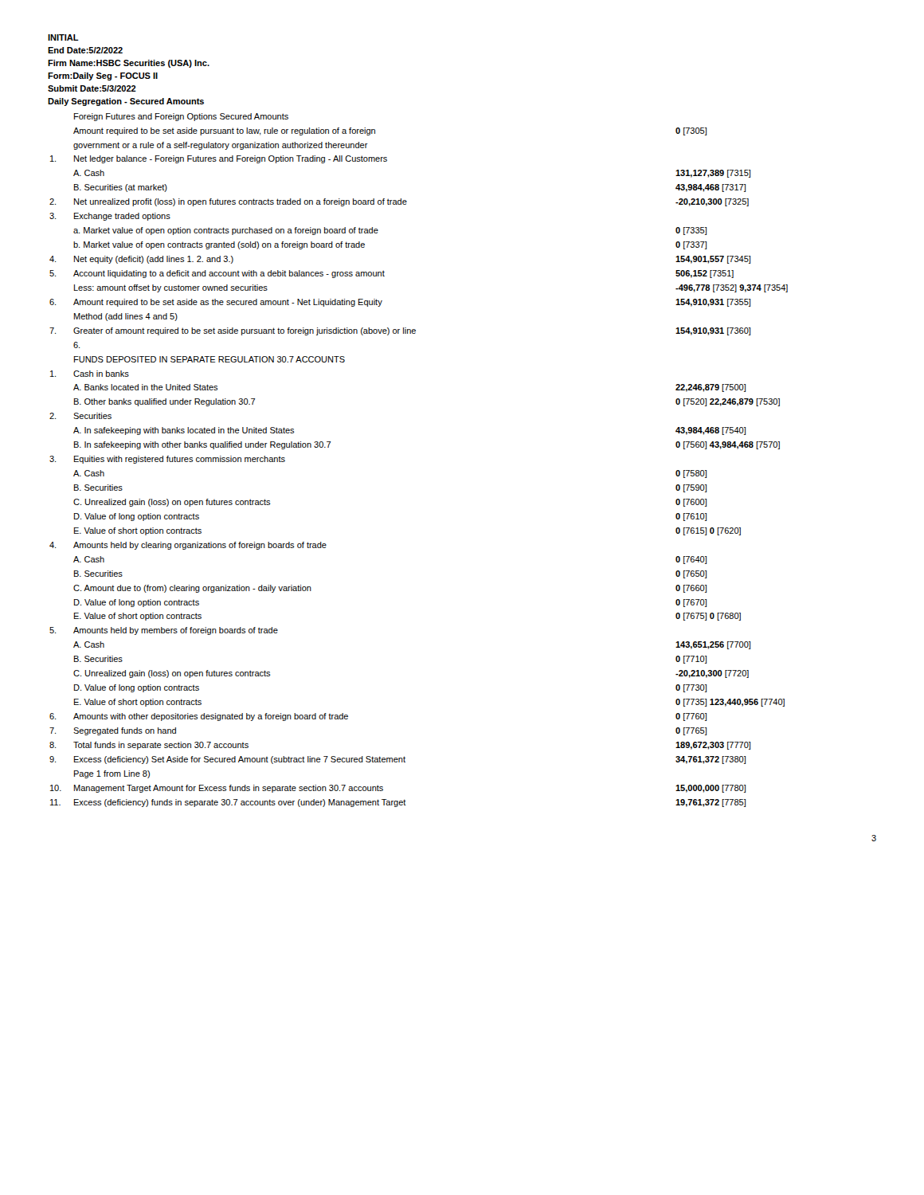INITIAL
End Date:5/2/2022
Firm Name:HSBC Securities (USA) Inc.
Form:Daily Seg - FOCUS II
Submit Date:5/3/2022
Daily Segregation - Secured Amounts
| | Foreign Futures and Foreign Options Secured Amounts | |
| | Amount required to be set aside pursuant to law, rule or regulation of a foreign | 0 [7305] |
| | government or a rule of a self-regulatory organization authorized thereunder | |
| 1. | Net ledger balance - Foreign Futures and Foreign Option Trading - All Customers | |
| | A. Cash | 131,127,389 [7315] |
| | B. Securities (at market) | 43,984,468 [7317] |
| 2. | Net unrealized profit (loss) in open futures contracts traded on a foreign board of trade | -20,210,300 [7325] |
| 3. | Exchange traded options | |
| | a. Market value of open option contracts purchased on a foreign board of trade | 0 [7335] |
| | b. Market value of open contracts granted (sold) on a foreign board of trade | 0 [7337] |
| 4. | Net equity (deficit) (add lines 1. 2. and 3.) | 154,901,557 [7345] |
| 5. | Account liquidating to a deficit and account with a debit balances - gross amount | 506,152 [7351] |
| | Less: amount offset by customer owned securities | -496,778 [7352] 9,374 [7354] |
| 6. | Amount required to be set aside as the secured amount - Net Liquidating Equity | 154,910,931 [7355] |
| | Method (add lines 4 and 5) | |
| 7. | Greater of amount required to be set aside pursuant to foreign jurisdiction (above) or line | 154,910,931 [7360] |
| | 6. | |
| | FUNDS DEPOSITED IN SEPARATE REGULATION 30.7 ACCOUNTS | |
| 1. | Cash in banks | |
| | A. Banks located in the United States | 22,246,879 [7500] |
| | B. Other banks qualified under Regulation 30.7 | 0 [7520] 22,246,879 [7530] |
| 2. | Securities | |
| | A. In safekeeping with banks located in the United States | 43,984,468 [7540] |
| | B. In safekeeping with other banks qualified under Regulation 30.7 | 0 [7560] 43,984,468 [7570] |
| 3. | Equities with registered futures commission merchants | |
| | A. Cash | 0 [7580] |
| | B. Securities | 0 [7590] |
| | C. Unrealized gain (loss) on open futures contracts | 0 [7600] |
| | D. Value of long option contracts | 0 [7610] |
| | E. Value of short option contracts | 0 [7615] 0 [7620] |
| 4. | Amounts held by clearing organizations of foreign boards of trade | |
| | A. Cash | 0 [7640] |
| | B. Securities | 0 [7650] |
| | C. Amount due to (from) clearing organization - daily variation | 0 [7660] |
| | D. Value of long option contracts | 0 [7670] |
| | E. Value of short option contracts | 0 [7675] 0 [7680] |
| 5. | Amounts held by members of foreign boards of trade | |
| | A. Cash | 143,651,256 [7700] |
| | B. Securities | 0 [7710] |
| | C. Unrealized gain (loss) on open futures contracts | -20,210,300 [7720] |
| | D. Value of long option contracts | 0 [7730] |
| | E. Value of short option contracts | 0 [7735] 123,440,956 [7740] |
| 6. | Amounts with other depositories designated by a foreign board of trade | 0 [7760] |
| 7. | Segregated funds on hand | 0 [7765] |
| 8. | Total funds in separate section 30.7 accounts | 189,672,303 [7770] |
| 9. | Excess (deficiency) Set Aside for Secured Amount (subtract line 7 Secured Statement | 34,761,372 [7380] |
| | Page 1 from Line 8) | |
| 10. | Management Target Amount for Excess funds in separate section 30.7 accounts | 15,000,000 [7780] |
| 11. | Excess (deficiency) funds in separate 30.7 accounts over (under) Management Target | 19,761,372 [7785] |
3